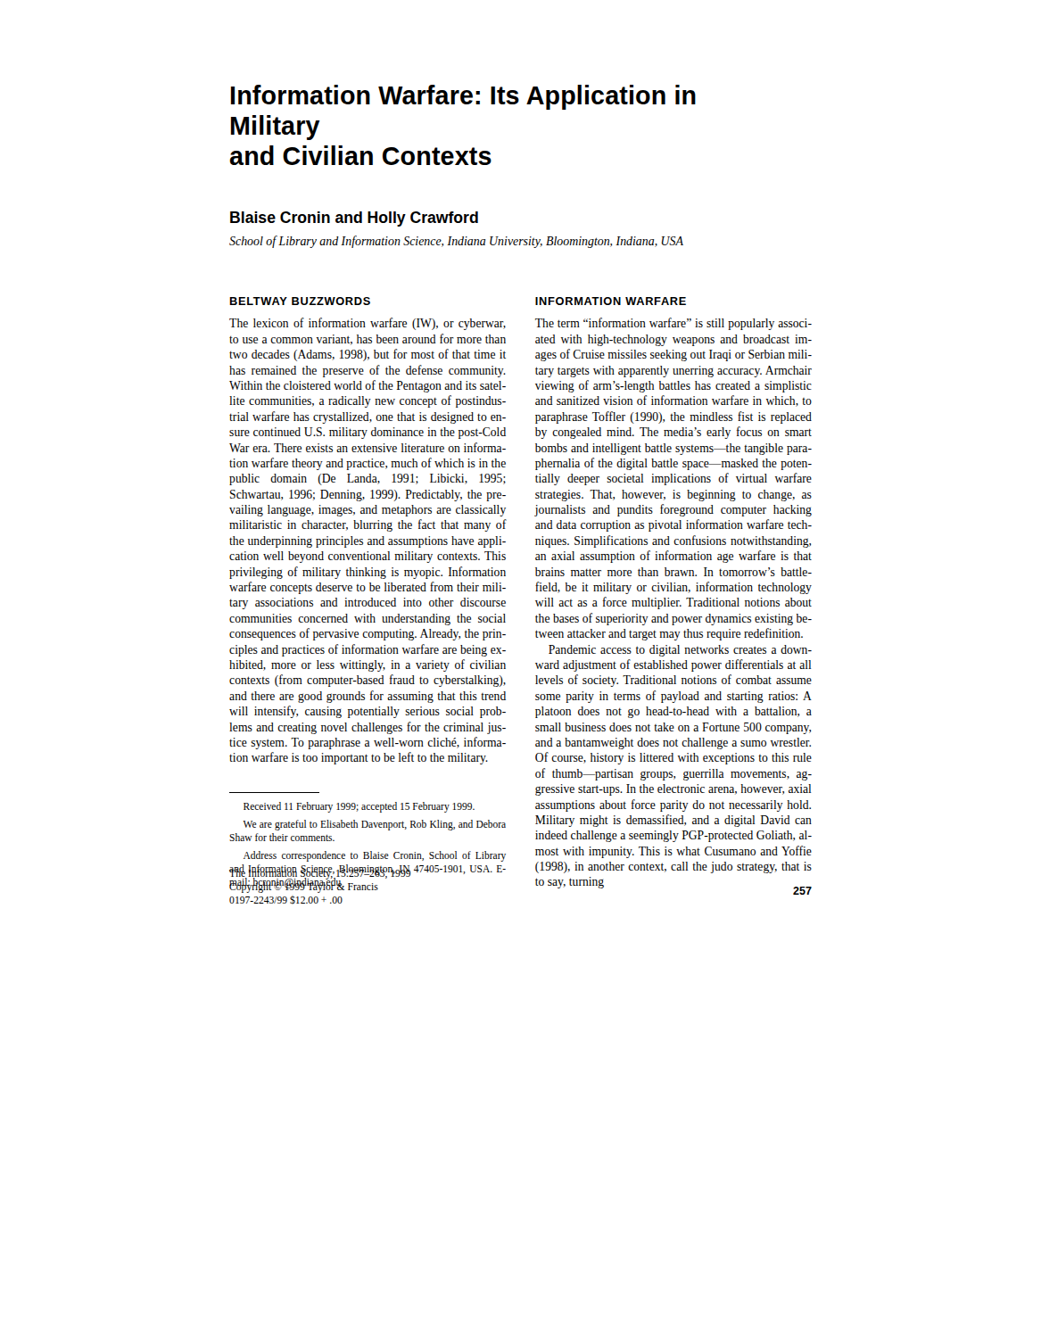Information Warfare: Its Application in Military
and Civilian Contexts
Blaise Cronin and Holly Crawford
School of Library and Information Science, Indiana University, Bloomington, Indiana, USA
BELTWAY BUZZWORDS
The lexicon of information warfare (IW), or cyberwar, to use a common variant, has been around for more than two decades (Adams, 1998), but for most of that time it has remained the preserve of the defense community. Within the cloistered world of the Pentagon and its satellite communities, a radically new concept of postindustrial warfare has crystallized, one that is designed to ensure continued U.S. military dominance in the post-Cold War era. There exists an extensive literature on information warfare theory and practice, much of which is in the public domain (De Landa, 1991; Libicki, 1995; Schwartau, 1996; Denning, 1999). Predictably, the prevailing language, images, and metaphors are classically militaristic in character, blurring the fact that many of the underpinning principles and assumptions have application well beyond conventional military contexts. This privileging of military thinking is myopic. Information warfare concepts deserve to be liberated from their military associations and introduced into other discourse communities concerned with understanding the social consequences of pervasive computing. Already, the principles and practices of information warfare are being exhibited, more or less wittingly, in a variety of civilian contexts (from computer-based fraud to cyberstalking), and there are good grounds for assuming that this trend will intensify, causing potentially serious social problems and creating novel challenges for the criminal justice system. To paraphrase a well-worn cliché, information warfare is too important to be left to the military.
Received 11 February 1999; accepted 15 February 1999.
We are grateful to Elisabeth Davenport, Rob Kling, and Debora Shaw for their comments.
Address correspondence to Blaise Cronin, School of Library and Information Science, Bloomington, IN 47405-1901, USA. E-mail: bcronin@indiana.edu
INFORMATION WARFARE
The term “information warfare” is still popularly associated with high-technology weapons and broadcast images of Cruise missiles seeking out Iraqi or Serbian military targets with apparently unerring accuracy. Armchair viewing of arm’s-length battles has created a simplistic and sanitized vision of information warfare in which, to paraphrase Toffler (1990), the mindless fist is replaced by congealed mind. The media’s early focus on smart bombs and intelligent battle systems—the tangible paraphernalia of the digital battle space—masked the potentially deeper societal implications of virtual warfare strategies. That, however, is beginning to change, as journalists and pundits foreground computer hacking and data corruption as pivotal information warfare techniques. Simplifications and confusions notwithstanding, an axial assumption of information age warfare is that brains matter more than brawn. In tomorrow’s battlefield, be it military or civilian, information technology will act as a force multiplier. Traditional notions about the bases of superiority and power dynamics existing between attacker and target may thus require redefinition.
Pandemic access to digital networks creates a downward adjustment of established power differentials at all levels of society. Traditional notions of combat assume some parity in terms of payload and starting ratios: A platoon does not go head-to-head with a battalion, a small business does not take on a Fortune 500 company, and a bantamweight does not challenge a sumo wrestler. Of course, history is littered with exceptions to this rule of thumb—partisan groups, guerrilla movements, aggressive start-ups. In the electronic arena, however, axial assumptions about force parity do not necessarily hold. Military might is demassified, and a digital David can indeed challenge a seemingly PGP-protected Goliath, almost with impunity. This is what Cusumano and Yoffie (1998), in another context, call the judo strategy, that is to say, turning
257
The Information Society, 15:257–263, 1999
Copyright © 1999 Taylor & Francis
0197-2243/99 $12.00 + .00